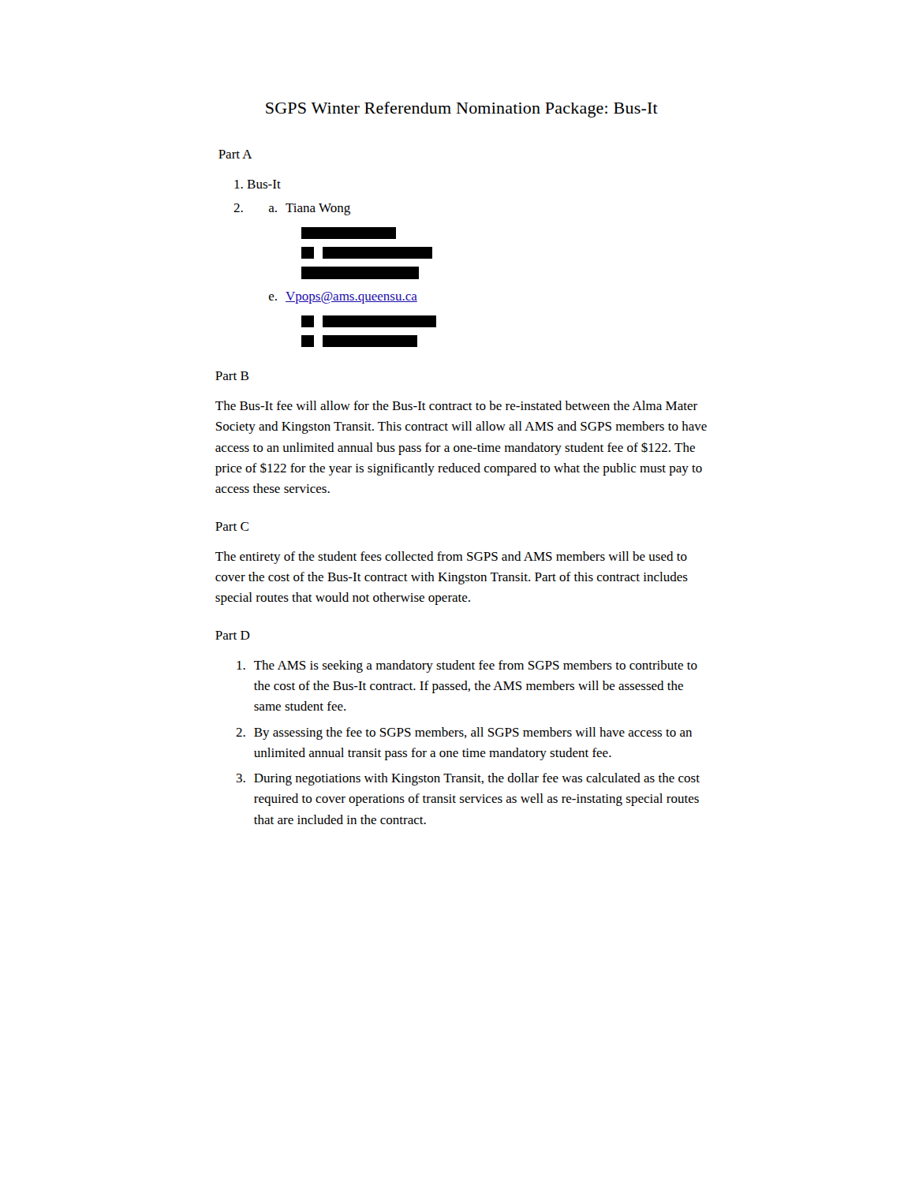SGPS Winter Referendum Nomination Package: Bus-It
Part A
Bus-It
Tiana Wong
Vpops@ams.queensu.ca
Part B
The Bus-It fee will allow for the Bus-It contract to be re-instated between the Alma Mater Society and Kingston Transit. This contract will allow all AMS and SGPS members to have access to an unlimited annual bus pass for a one-time mandatory student fee of $122. The price of $122 for the year is significantly reduced compared to what the public must pay to access these services.
Part C
The entirety of the student fees collected from SGPS and AMS members will be used to cover the cost of the Bus-It contract with Kingston Transit. Part of this contract includes special routes that would not otherwise operate.
Part D
The AMS is seeking a mandatory student fee from SGPS members to contribute to the cost of the Bus-It contract. If passed, the AMS members will be assessed the same student fee.
By assessing the fee to SGPS members, all SGPS members will have access to an unlimited annual transit pass for a one time mandatory student fee.
During negotiations with Kingston Transit, the dollar fee was calculated as the cost required to cover operations of transit services as well as re-instating special routes that are included in the contract.